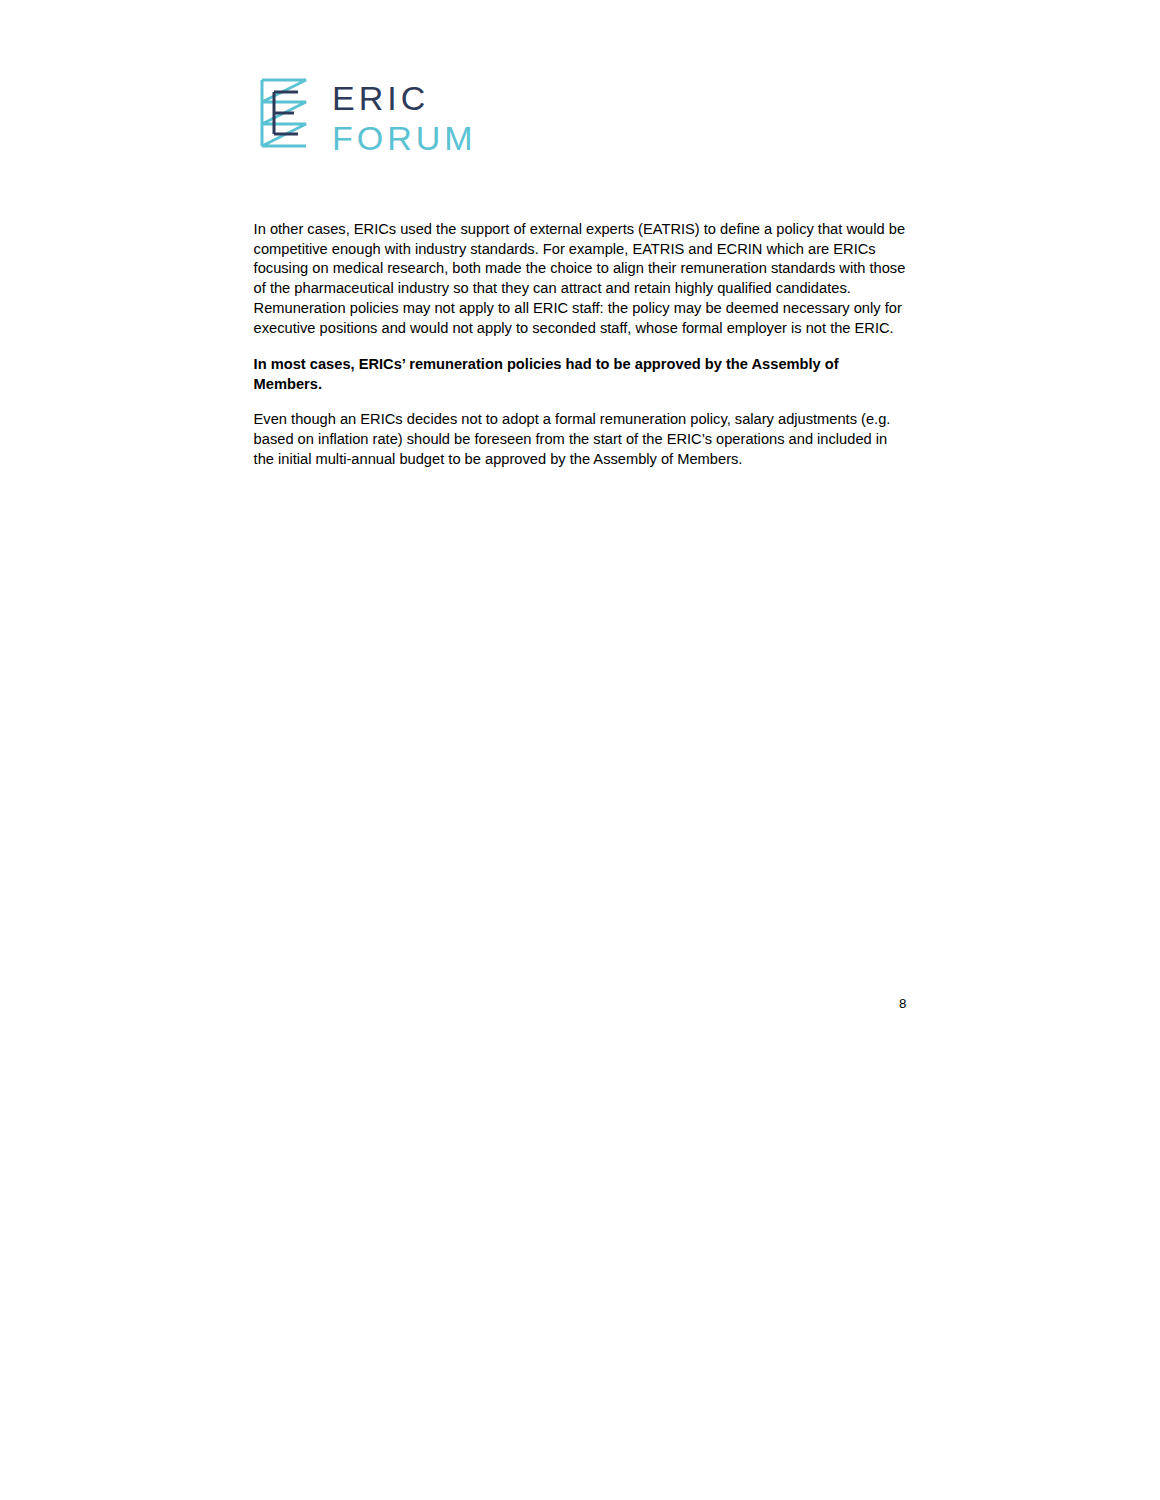ERIC FORUM
In other cases, ERICs used the support of external experts (EATRIS) to define a policy that would be competitive enough with industry standards. For example, EATRIS and ECRIN which are ERICs focusing on medical research, both made the choice to align their remuneration standards with those of the pharmaceutical industry so that they can attract and retain highly qualified candidates.
Remuneration policies may not apply to all ERIC staff: the policy may be deemed necessary only for executive positions and would not apply to seconded staff, whose formal employer is not the ERIC.
In most cases, ERICs’ remuneration policies had to be approved by the Assembly of Members.
Even though an ERICs decides not to adopt a formal remuneration policy, salary adjustments (e.g. based on inflation rate) should be foreseen from the start of the ERIC’s operations and included in the initial multi-annual budget to be approved by the Assembly of Members.
8